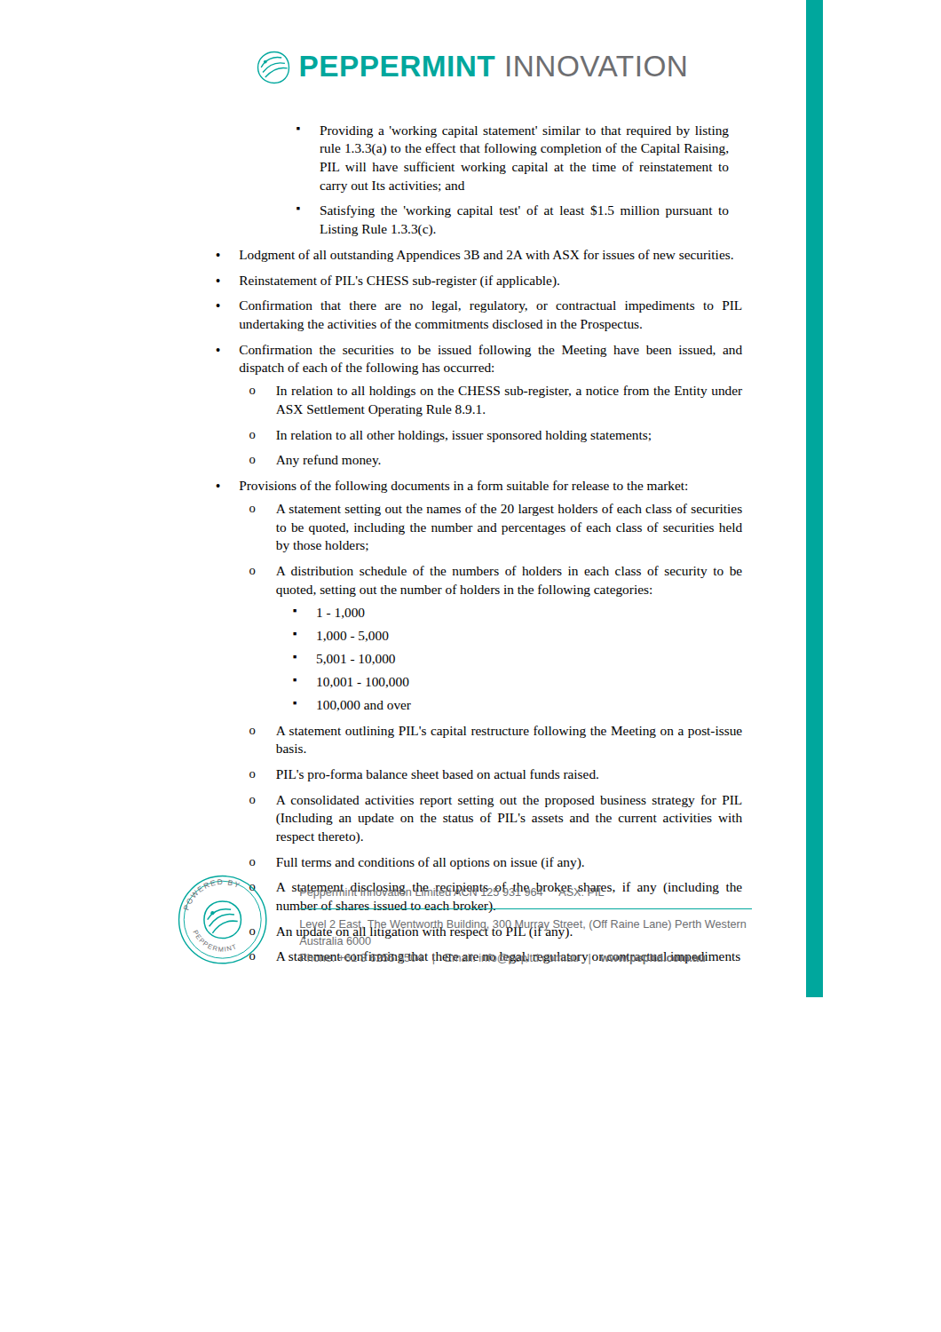PEPPERMINT INNOVATION
Providing a 'working capital statement' similar to that required by listing rule 1.3.3(a) to the effect that following completion of the Capital Raising, PIL will have sufficient working capital at the time of reinstatement to carry out Its activities; and
Satisfying the 'working capital test' of at least $1.5 million pursuant to Listing Rule 1.3.3(c).
Lodgment of all outstanding Appendices 3B and 2A with ASX for issues of new securities.
Reinstatement of PIL's CHESS sub-register (if applicable).
Confirmation that there are no legal, regulatory, or contractual impediments to PIL undertaking the activities of the commitments disclosed in the Prospectus.
Confirmation the securities to be issued following the Meeting have been issued, and dispatch of each of the following has occurred:
In relation to all holdings on the CHESS sub-register, a notice from the Entity under ASX Settlement Operating Rule 8.9.1.
In relation to all other holdings, issuer sponsored holding statements;
Any refund money.
Provisions of the following documents in a form suitable for release to the market:
A statement setting out the names of the 20 largest holders of each class of securities to be quoted, including the number and percentages of each class of securities held by those holders;
A distribution schedule of the numbers of holders in each class of security to be quoted, setting out the number of holders in the following categories:
1 - 1,000
1,000 - 5,000
5,001 - 10,000
10,001 - 100,000
100,000 and over
A statement outlining PIL's capital restructure following the Meeting on a post-issue basis.
PIL's pro-forma balance sheet based on actual funds raised.
A consolidated activities report setting out the proposed business strategy for PIL (Including an update on the status of PIL's assets and the current activities with respect thereto).
Full terms and conditions of all options on issue (if any).
A statement disclosing the recipients of the broker shares, if any (including the number of shares issued to each broker).
An update on all litigation with respect to PIL (if any).
A statement confirming that there are no legal, regulatory or contractual impediments
POWERED BY PEPPERMINT
Peppermint Innovation Limited ACN 125 931 964 ASX: PIL
Level 2 East, The Wentworth Building, 300 Murray Street, (Off Raine Lane) Perth Western Australia 6000
Phone: +61 8 6255 5504 | Email: info@pepltd.com.au | www.pepltd.com.au